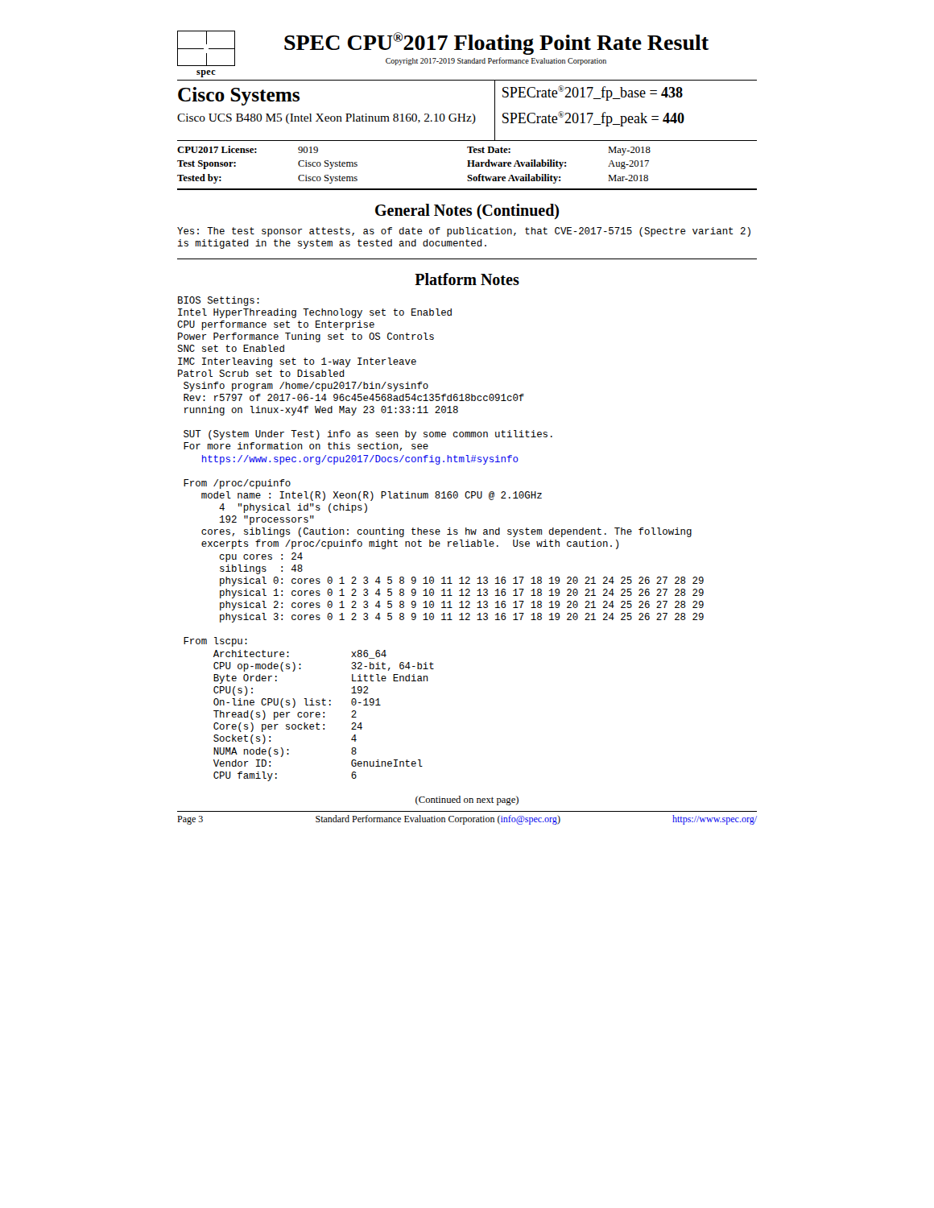spec
SPEC CPU®2017 Floating Point Rate Result
Copyright 2017-2019 Standard Performance Evaluation Corporation
Cisco Systems
Cisco UCS B480 M5 (Intel Xeon Platinum 8160, 2.10 GHz)
SPECrate®2017_fp_base = 438
SPECrate®2017_fp_peak = 440
CPU2017 License: 9019
Test Sponsor: Cisco Systems
Tested by: Cisco Systems
Test Date: May-2018
Hardware Availability: Aug-2017
Software Availability: Mar-2018
General Notes (Continued)
Yes: The test sponsor attests, as of date of publication, that CVE-2017-5715 (Spectre variant 2)
is mitigated in the system as tested and documented.
Platform Notes
BIOS Settings:
Intel HyperThreading Technology set to Enabled
CPU performance set to Enterprise
Power Performance Tuning set to OS Controls
SNC set to Enabled
IMC Interleaving set to 1-way Interleave
Patrol Scrub set to Disabled
 Sysinfo program /home/cpu2017/bin/sysinfo
 Rev: r5797 of 2017-06-14 96c45e4568ad54c135fd618bcc091c0f
 running on linux-xy4f Wed May 23 01:33:11 2018

 SUT (System Under Test) info as seen by some common utilities.
 For more information on this section, see
    https://www.spec.org/cpu2017/Docs/config.html#sysinfo

 From /proc/cpuinfo
    model name : Intel(R) Xeon(R) Platinum 8160 CPU @ 2.10GHz
       4  "physical id"s (chips)
       192 "processors"
    cores, siblings (Caution: counting these is hw and system dependent. The following
    excerpts from /proc/cpuinfo might not be reliable.  Use with caution.)
       cpu cores : 24
       siblings  : 48
       physical 0: cores 0 1 2 3 4 5 8 9 10 11 12 13 16 17 18 19 20 21 24 25 26 27 28 29
       physical 1: cores 0 1 2 3 4 5 8 9 10 11 12 13 16 17 18 19 20 21 24 25 26 27 28 29
       physical 2: cores 0 1 2 3 4 5 8 9 10 11 12 13 16 17 18 19 20 21 24 25 26 27 28 29
       physical 3: cores 0 1 2 3 4 5 8 9 10 11 12 13 16 17 18 19 20 21 24 25 26 27 28 29

 From lscpu:
      Architecture:          x86_64
      CPU op-mode(s):        32-bit, 64-bit
      Byte Order:            Little Endian
      CPU(s):                192
      On-line CPU(s) list:   0-191
      Thread(s) per core:    2
      Core(s) per socket:    24
      Socket(s):             4
      NUMA node(s):          8
      Vendor ID:             GenuineIntel
      CPU family:            6
(Continued on next page)
Page 3
Standard Performance Evaluation Corporation (info@spec.org)
https://www.spec.org/